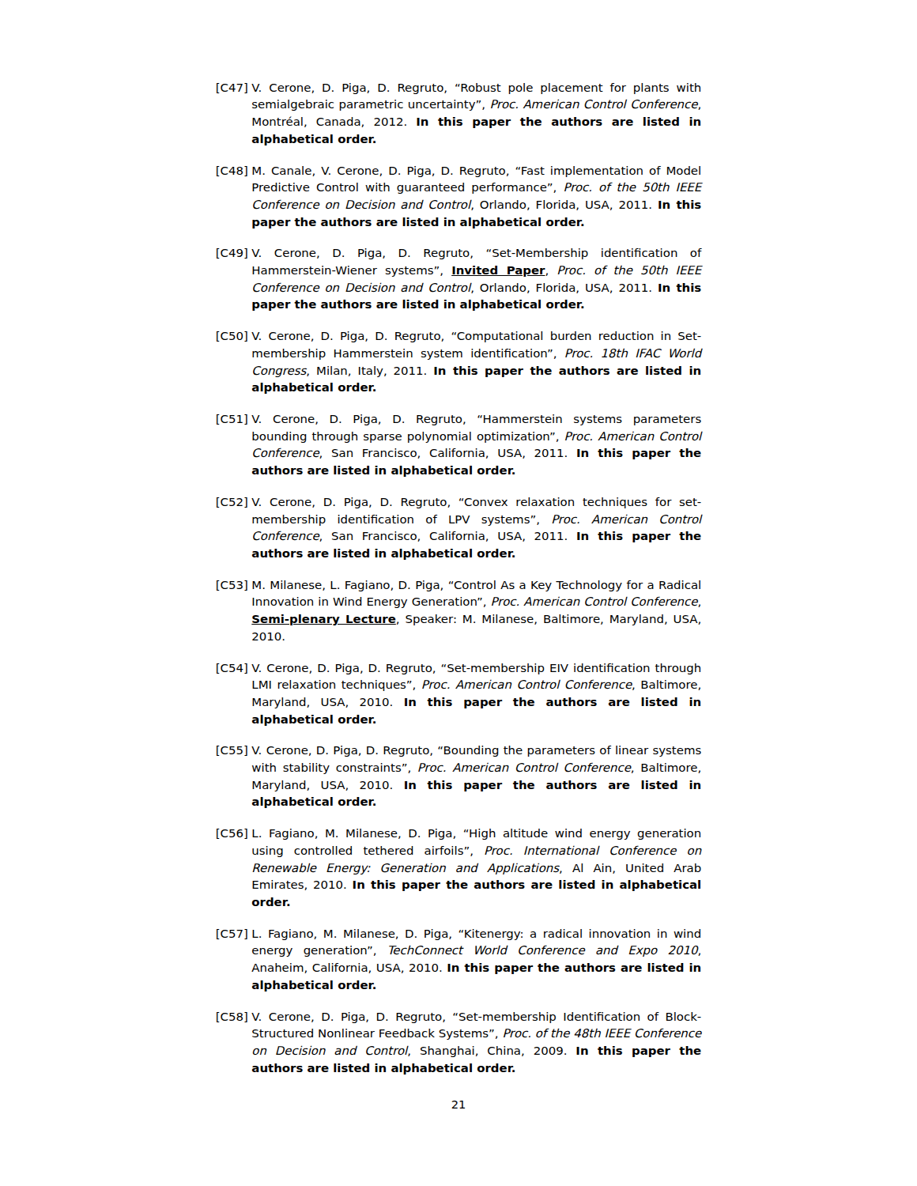[C47] V. Cerone, D. Piga, D. Regruto, “Robust pole placement for plants with semialgebraic parametric uncertainty”, Proc. American Control Conference, Montréal, Canada, 2012. In this paper the authors are listed in alphabetical order.
[C48] M. Canale, V. Cerone, D. Piga, D. Regruto, “Fast implementation of Model Predictive Control with guaranteed performance”, Proc. of the 50th IEEE Conference on Decision and Control, Orlando, Florida, USA, 2011. In this paper the authors are listed in alphabetical order.
[C49] V. Cerone, D. Piga, D. Regruto, “Set-Membership identification of Hammerstein-Wiener systems”, Invited Paper, Proc. of the 50th IEEE Conference on Decision and Control, Orlando, Florida, USA, 2011. In this paper the authors are listed in alphabetical order.
[C50] V. Cerone, D. Piga, D. Regruto, “Computational burden reduction in Set-membership Hammerstein system identification”, Proc. 18th IFAC World Congress, Milan, Italy, 2011. In this paper the authors are listed in alphabetical order.
[C51] V. Cerone, D. Piga, D. Regruto, “Hammerstein systems parameters bounding through sparse polynomial optimization”, Proc. American Control Conference, San Francisco, California, USA, 2011. In this paper the authors are listed in alphabetical order.
[C52] V. Cerone, D. Piga, D. Regruto, “Convex relaxation techniques for set-membership identification of LPV systems”, Proc. American Control Conference, San Francisco, California, USA, 2011. In this paper the authors are listed in alphabetical order.
[C53] M. Milanese, L. Fagiano, D. Piga, “Control As a Key Technology for a Radical Innovation in Wind Energy Generation”, Proc. American Control Conference, Semi-plenary Lecture, Speaker: M. Milanese, Baltimore, Maryland, USA, 2010.
[C54] V. Cerone, D. Piga, D. Regruto, “Set-membership EIV identification through LMI relaxation techniques”, Proc. American Control Conference, Baltimore, Maryland, USA, 2010. In this paper the authors are listed in alphabetical order.
[C55] V. Cerone, D. Piga, D. Regruto, “Bounding the parameters of linear systems with stability constraints”, Proc. American Control Conference, Baltimore, Maryland, USA, 2010. In this paper the authors are listed in alphabetical order.
[C56] L. Fagiano, M. Milanese, D. Piga, “High altitude wind energy generation using controlled tethered airfoils”, Proc. International Conference on Renewable Energy: Generation and Applications, Al Ain, United Arab Emirates, 2010. In this paper the authors are listed in alphabetical order.
[C57] L. Fagiano, M. Milanese, D. Piga, “Kitenergy: a radical innovation in wind energy generation”, TechConnect World Conference and Expo 2010, Anaheim, California, USA, 2010. In this paper the authors are listed in alphabetical order.
[C58] V. Cerone, D. Piga, D. Regruto, “Set-membership Identification of Block-Structured Nonlinear Feedback Systems”, Proc. of the 48th IEEE Conference on Decision and Control, Shanghai, China, 2009. In this paper the authors are listed in alphabetical order.
21